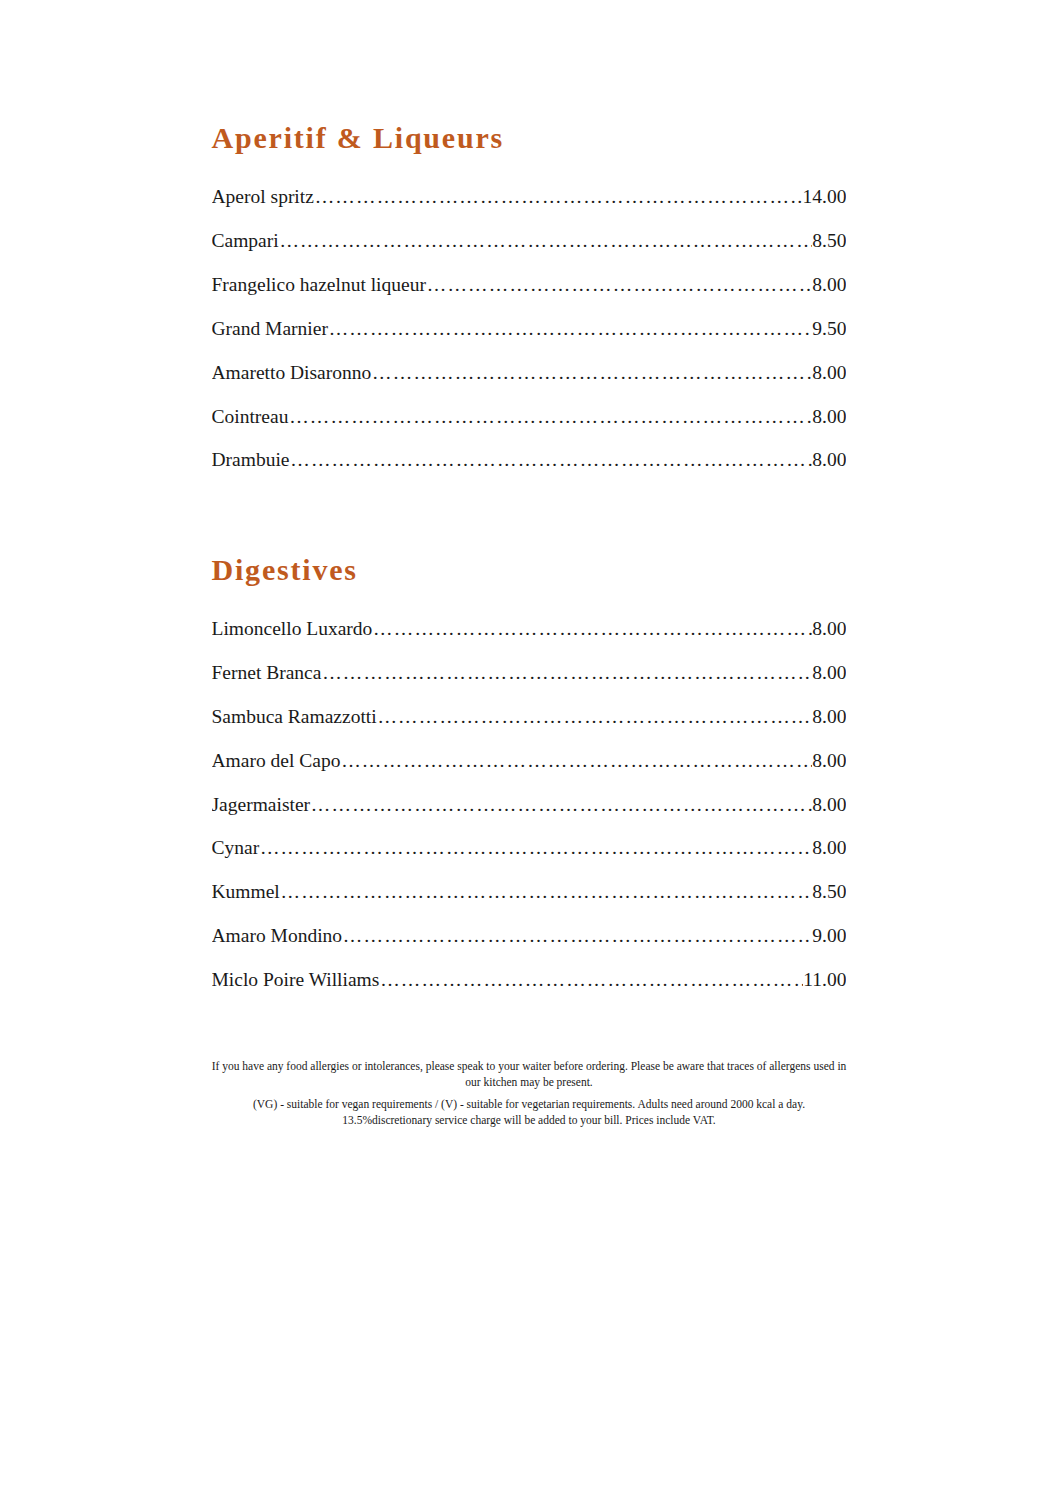Aperitif & Liqueurs
Aperol spritz…………………………………………………………………………………………………14.00
Campari…………………………………………………………………………………………………8.50
Frangelico hazelnut liqueur…………………………………………………………………8.00
Grand Marnier…………………………………………………………………………………………9.50
Amaretto Disaronno………………………………………………………………………………8.00
Cointreau…………………………………………………………………………………………………8.00
Drambuie…………………………………………………………………………………………………8.00
Digestives
Limoncello Luxardo………………………………………………………………………………8.00
Fernet Branca…………………………………………………………………………………………8.00
Sambuca Ramazzotti………………………………………………………………………………8.00
Amaro del Capo………………………………………………………………………………………8.00
Jagermaister……………………………………………………………………………………………8.00
Cynar………………………………………………………………………………………………………8.00
Kummel…………………………………………………………………………………………………8.50
Amaro Mondino………………………………………………………………………………………9.00
Miclo Poire Williams……………………………………………………………………………11.00
If you have any food allergies or intolerances, please speak to your waiter before ordering. Please be aware that traces of allergens used in our kitchen may be present.
(VG) - suitable for vegan requirements / (V) - suitable for vegetarian requirements. Adults need around 2000 kcal a day.
13.5%discretionary service charge will be added to your bill. Prices include VAT.